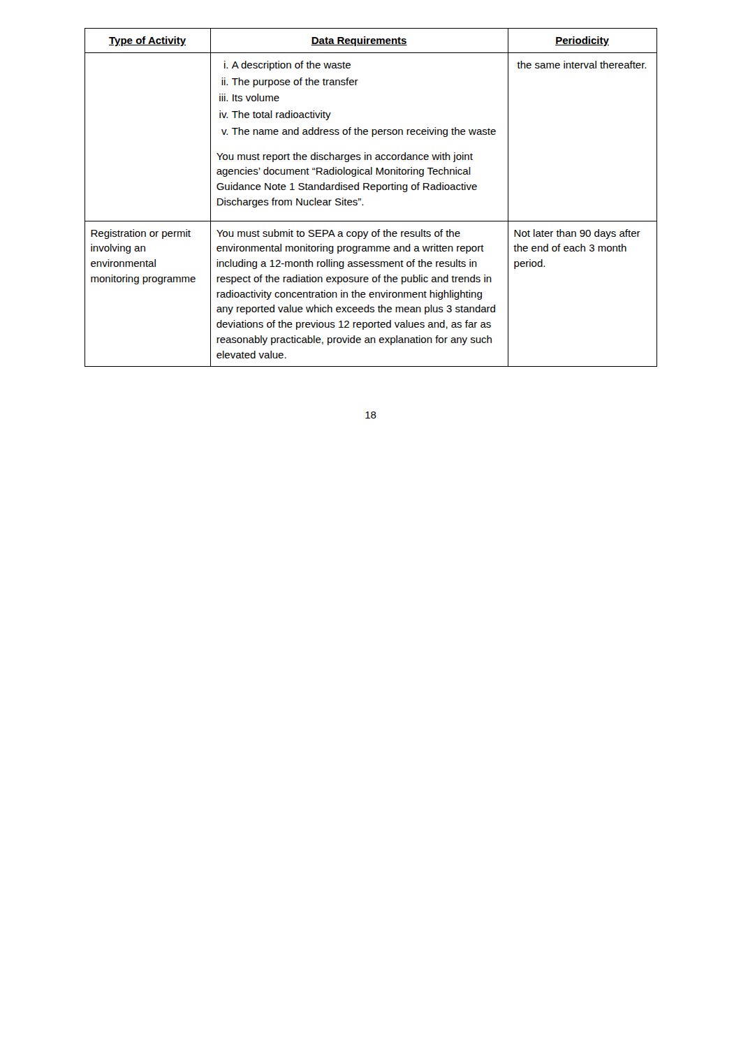| Type of Activity | Data Requirements | Periodicity |
| --- | --- | --- |
| | A description of the waste The purpose of the transfer Its volume The total radioactivity The name and address of the person receiving the waste You must report the discharges in accordance with joint agencies’ document “Radiological Monitoring Technical Guidance Note 1 Standardised Reporting of Radioactive Discharges from Nuclear Sites”. | the same interval thereafter. |
| Registration or permit involving an environmental monitoring programme | You must submit to SEPA a copy of the results of the environmental monitoring programme and a written report including a 12-month rolling assessment of the results in respect of the radiation exposure of the public and trends in radioactivity concentration in the environment highlighting any reported value which exceeds the mean plus 3 standard deviations of the previous 12 reported values and, as far as reasonably practicable, provide an explanation for any such elevated value. | Not later than 90 days after the end of each 3 month period. |
18